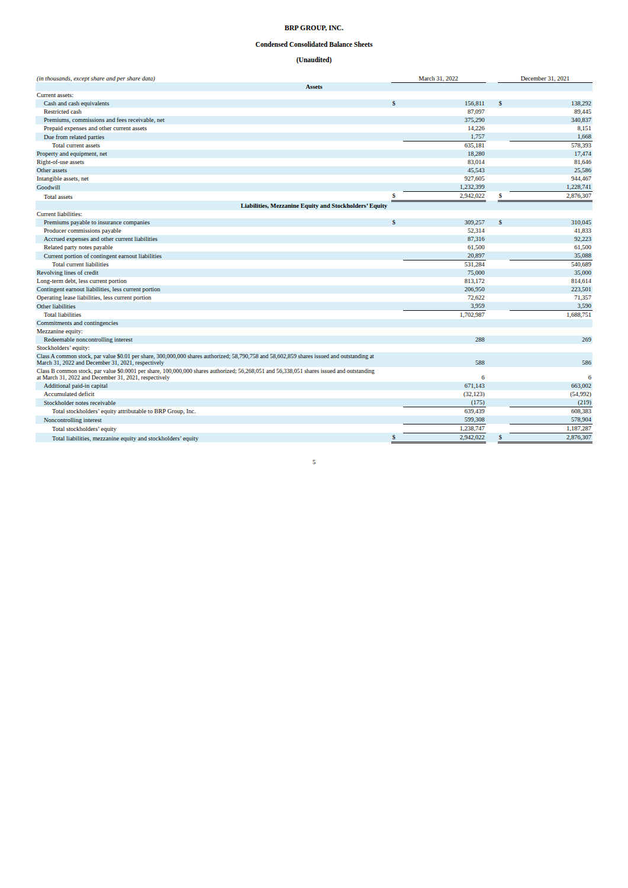BRP GROUP, INC.
Condensed Consolidated Balance Sheets
(Unaudited)
| (in thousands, except share and per share data) | | March 31, 2022 | | December 31, 2021 |
| Assets |
| Current assets: | | | | | | |
| Cash and cash equivalents | | $ | 156,811 | | $ | 138,292 |
| Restricted cash | | | 87,097 | | | 89,445 |
| Premiums, commissions and fees receivable, net | | | 375,290 | | | 340,837 |
| Prepaid expenses and other current assets | | | 14,226 | | | 8,151 |
| Due from related parties | | | 1,757 | | | 1,668 |
| Total current assets | | | 635,181 | | | 578,393 |
| Property and equipment, net | | | 18,280 | | | 17,474 |
| Right-of-use assets | | | 83,014 | | | 81,646 |
| Other assets | | | 45,543 | | | 25,586 |
| Intangible assets, net | | | 927,605 | | | 944,467 |
| Goodwill | | | 1,232,399 | | | 1,228,741 |
| Total assets | | $ | 2,942,022 | | $ | 2,876,307 |
| Liabilities, Mezzanine Equity and Stockholders’ Equity |
| Current liabilities: | | | | | | |
| Premiums payable to insurance companies | | $ | 309,257 | | $ | 310,045 |
| Producer commissions payable | | | 52,314 | | | 41,833 |
| Accrued expenses and other current liabilities | | | 87,316 | | | 92,223 |
| Related party notes payable | | | 61,500 | | | 61,500 |
| Current portion of contingent earnout liabilities | | | 20,897 | | | 35,088 |
| Total current liabilities | | | 531,284 | | | 540,689 |
| Revolving lines of credit | | | 75,000 | | | 35,000 |
| Long-term debt, less current portion | | | 813,172 | | | 814,614 |
| Contingent earnout liabilities, less current portion | | | 206,950 | | | 223,501 |
| Operating lease liabilities, less current portion | | | 72,622 | | | 71,357 |
| Other liabilities | | | 3,959 | | | 3,590 |
| Total liabilities | | | 1,702,987 | | | 1,688,751 |
| Commitments and contingencies | | | | | | |
| Mezzanine equity: | | | | | | |
| Redeemable noncontrolling interest | | | 288 | | | 269 |
| Stockholders’ equity: | | | | | | |
| Class A common stock, par value $0.01 per share, 300,000,000 shares authorized; 58,790,758 and 58,602,859 shares issued and outstanding at March 31, 2022 and December 31, 2021, respectively | | | 588 | | | 586 |
| Class B common stock, par value $0.0001 per share, 100,000,000 shares authorized; 56,268,051 and 56,338,051 shares issued and outstanding at March 31, 2022 and December 31, 2021, respectively | | | 6 | | | 6 |
| Additional paid-in capital | | | 671,143 | | | 663,002 |
| Accumulated deficit | | | (32,123) | | | (54,992) |
| Stockholder notes receivable | | | (175) | | | (219) |
| Total stockholders’ equity attributable to BRP Group, Inc. | | | 639,439 | | | 608,383 |
| Noncontrolling interest | | | 599,308 | | | 578,904 |
| Total stockholders’ equity | | | 1,238,747 | | | 1,187,287 |
| Total liabilities, mezzanine equity and stockholders’ equity | | $ | 2,942,022 | | $ | 2,876,307 |
5